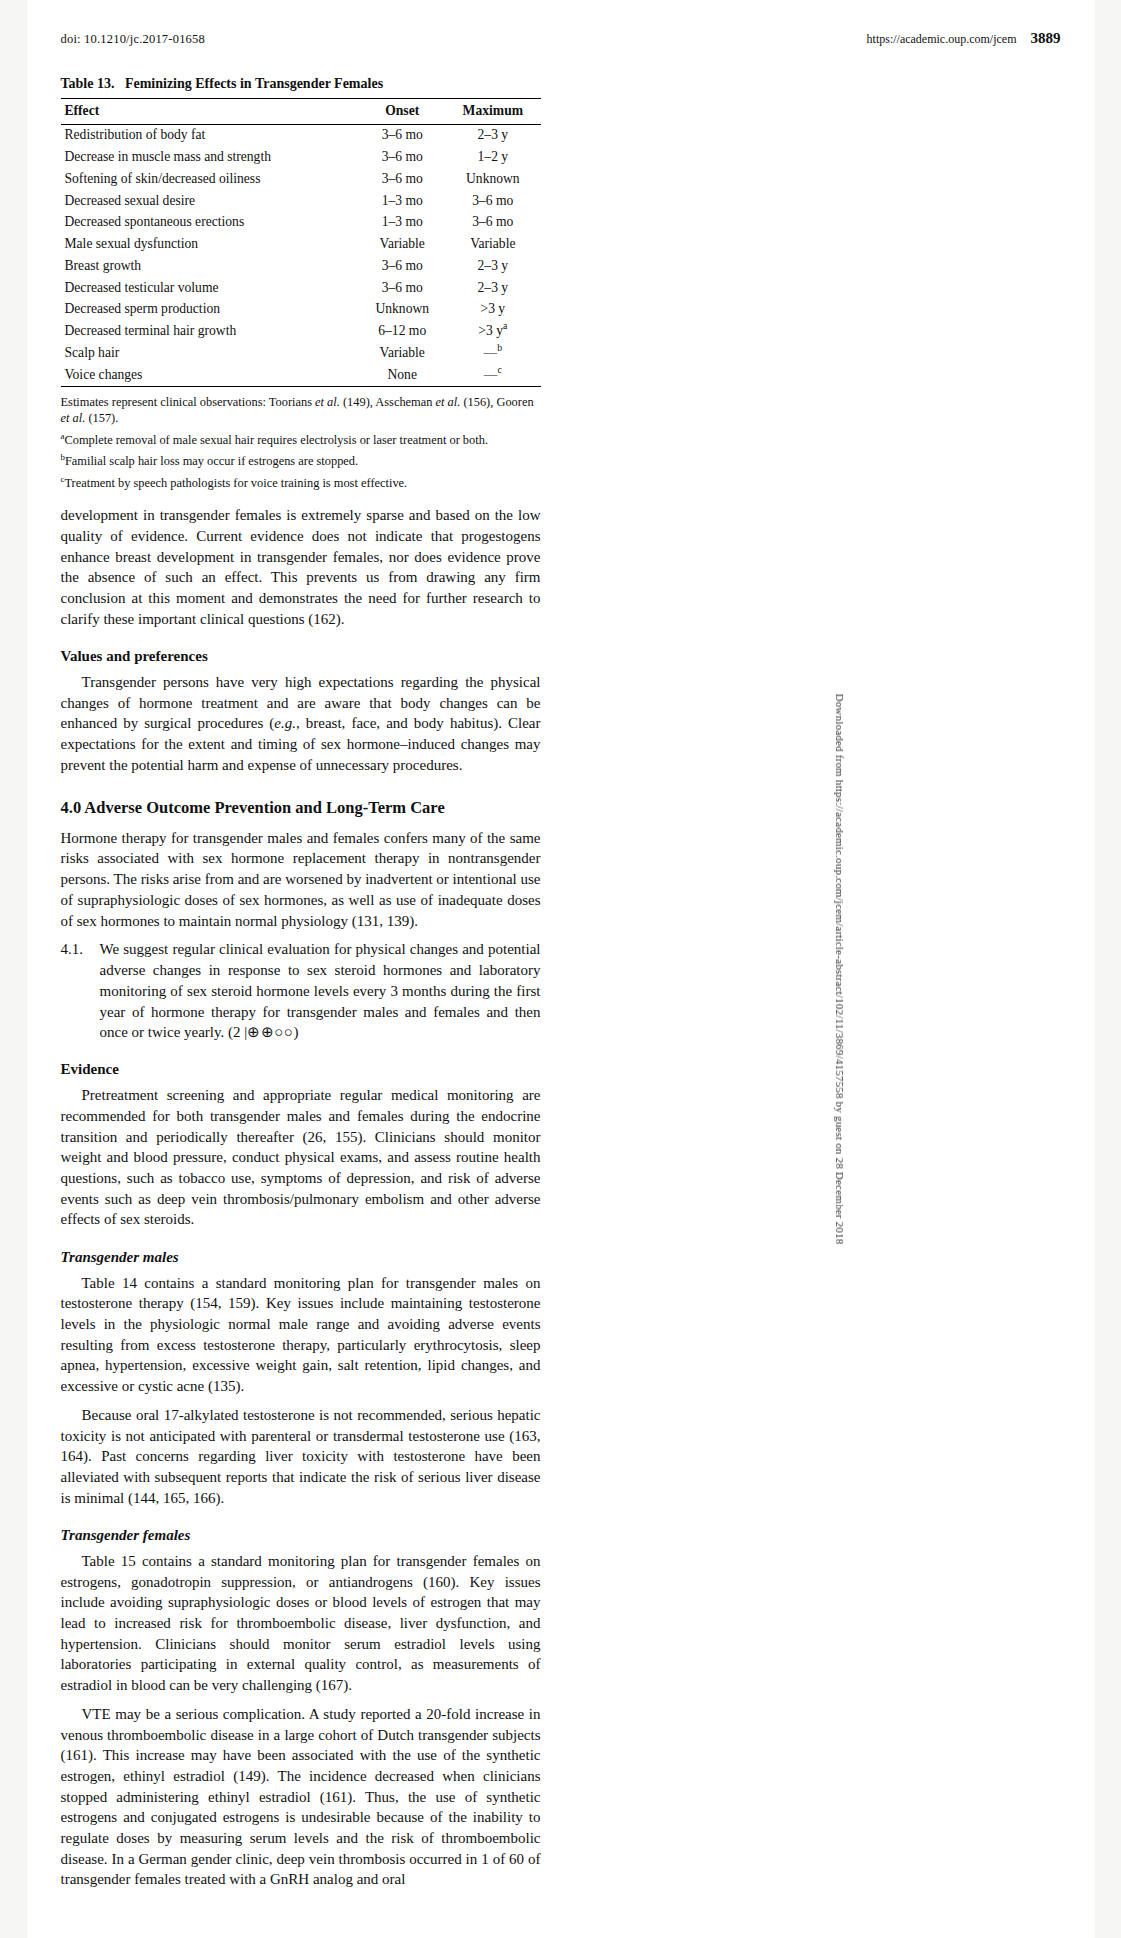doi: 10.1210/jc.2017-01658
https://academic.oup.com/jcem 3889
Downloaded from https://academic.oup.com/jcem/article-abstract/102/11/3869/4157558 by guest on 28 December 2018
Table 13. Feminizing Effects in Transgender Females
| Effect | Onset | Maximum |
| --- | --- | --- |
| Redistribution of body fat | 3–6 mo | 2–3 y |
| Decrease in muscle mass and strength | 3–6 mo | 1–2 y |
| Softening of skin/decreased oiliness | 3–6 mo | Unknown |
| Decreased sexual desire | 1–3 mo | 3–6 mo |
| Decreased spontaneous erections | 1–3 mo | 3–6 mo |
| Male sexual dysfunction | Variable | Variable |
| Breast growth | 3–6 mo | 2–3 y |
| Decreased testicular volume | 3–6 mo | 2–3 y |
| Decreased sperm production | Unknown | >3 y |
| Decreased terminal hair growth | 6–12 mo | >3 y a |
| Scalp hair | Variable | — b |
| Voice changes | None | — c |
Estimates represent clinical observations: Toorians et al. (149), Asscheman et al. (156), Gooren et al. (157).
aComplete removal of male sexual hair requires electrolysis or laser treatment or both.
bFamilial scalp hair loss may occur if estrogens are stopped.
cTreatment by speech pathologists for voice training is most effective.
development in transgender females is extremely sparse and based on the low quality of evidence. Current evidence does not indicate that progestogens enhance breast development in transgender females, nor does evidence prove the absence of such an effect. This prevents us from drawing any firm conclusion at this moment and demonstrates the need for further research to clarify these important clinical questions (162).
Values and preferences
Transgender persons have very high expectations regarding the physical changes of hormone treatment and are aware that body changes can be enhanced by surgical procedures (e.g., breast, face, and body habitus). Clear expectations for the extent and timing of sex hormone–induced changes may prevent the potential harm and expense of unnecessary procedures.
4.0 Adverse Outcome Prevention and Long-Term Care
Hormone therapy for transgender males and females confers many of the same risks associated with sex hormone replacement therapy in nontransgender persons. The risks arise from and are worsened by inadvertent or intentional use of supraphysiologic doses of sex hormones, as well as use of inadequate doses of sex hormones to maintain normal physiology (131, 139).
4.1. We suggest regular clinical evaluation for physical changes and potential adverse changes in response to sex steroid hormones and laboratory monitoring of sex steroid hormone levels every 3 months during the first year of hormone therapy for transgender males and females and then once or twice yearly. (2 |⊕⊕○○)
Evidence
Pretreatment screening and appropriate regular medical monitoring are recommended for both transgender males and females during the endocrine transition and periodically thereafter (26, 155). Clinicians should monitor weight and blood pressure, conduct physical exams, and assess routine health questions, such as tobacco use, symptoms of depression, and risk of adverse events such as deep vein thrombosis/pulmonary embolism and other adverse effects of sex steroids.
Transgender males
Table 14 contains a standard monitoring plan for transgender males on testosterone therapy (154, 159). Key issues include maintaining testosterone levels in the physiologic normal male range and avoiding adverse events resulting from excess testosterone therapy, particularly erythrocytosis, sleep apnea, hypertension, excessive weight gain, salt retention, lipid changes, and excessive or cystic acne (135).
Because oral 17-alkylated testosterone is not recommended, serious hepatic toxicity is not anticipated with parenteral or transdermal testosterone use (163, 164). Past concerns regarding liver toxicity with testosterone have been alleviated with subsequent reports that indicate the risk of serious liver disease is minimal (144, 165, 166).
Transgender females
Table 15 contains a standard monitoring plan for transgender females on estrogens, gonadotropin suppression, or antiandrogens (160). Key issues include avoiding supraphysiologic doses or blood levels of estrogen that may lead to increased risk for thromboembolic disease, liver dysfunction, and hypertension. Clinicians should monitor serum estradiol levels using laboratories participating in external quality control, as measurements of estradiol in blood can be very challenging (167).
VTE may be a serious complication. A study reported a 20-fold increase in venous thromboembolic disease in a large cohort of Dutch transgender subjects (161). This increase may have been associated with the use of the synthetic estrogen, ethinyl estradiol (149). The incidence decreased when clinicians stopped administering ethinyl estradiol (161). Thus, the use of synthetic estrogens and conjugated estrogens is undesirable because of the inability to regulate doses by measuring serum levels and the risk of thromboembolic disease. In a German gender clinic, deep vein thrombosis occurred in 1 of 60 of transgender females treated with a GnRH analog and oral